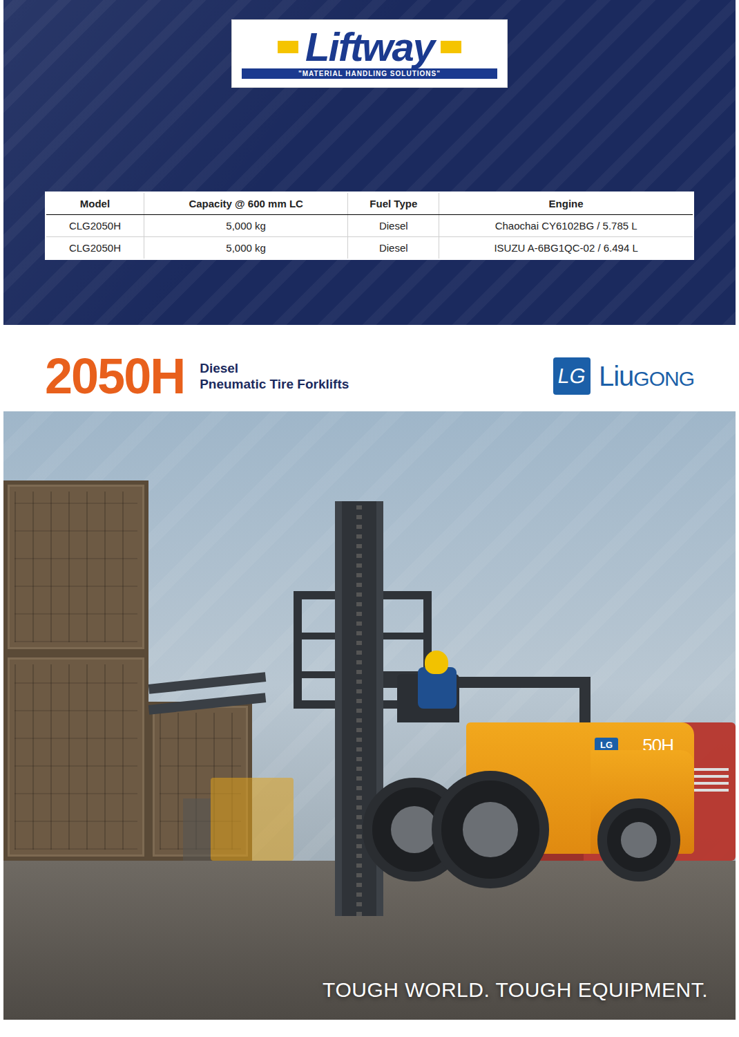Liftway
"MATERIAL HANDLING SOLUTIONS"
| Model | Capacity @ 600 mm LC | Fuel Type | Engine |
| --- | --- | --- | --- |
| CLG2050H | 5,000 kg | Diesel | Chaochai CY6102BG / 5.785 L |
| CLG2050H | 5,000 kg | Diesel | ISUZU A-6BG1QC-02 / 6.494 L |
2050H
Diesel
Pneumatic Tire Forklifts
LG
LiuGONG
LG
50H
TOUGH WORLD. TOUGH EQUIPMENT.